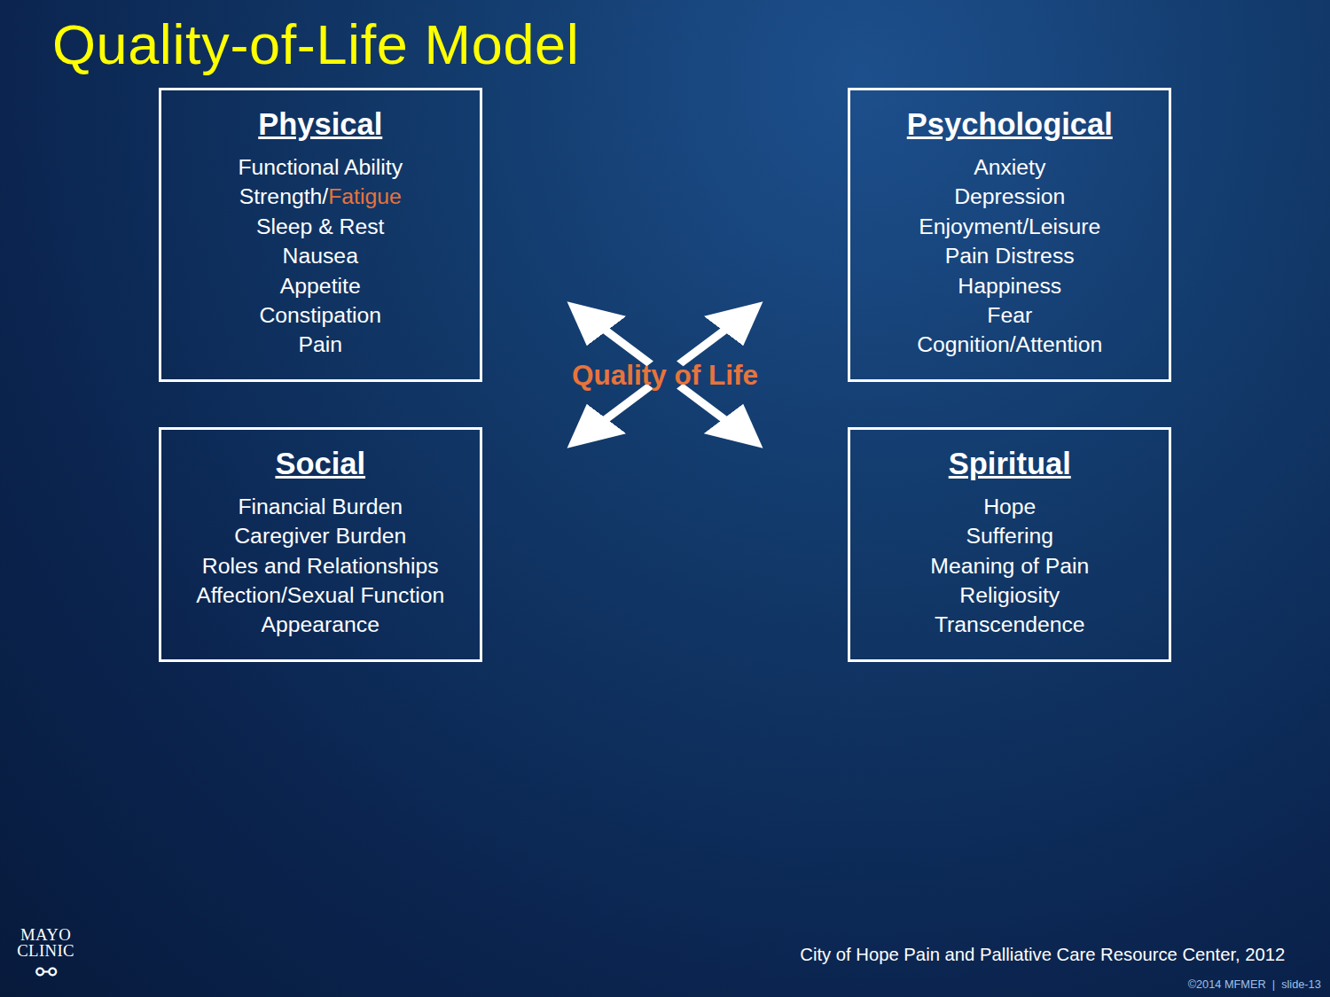Quality-of-Life Model
Physical Functional Ability
Strength/Fatigue
Sleep & Rest
Nausea
Appetite
Constipation
Pain
Psychological Anxiety
Depression
Enjoyment/Leisure
Pain Distress
Happiness
Fear
Cognition/Attention
Social Financial Burden
Caregiver Burden
Roles and Relationships
Affection/Sexual Function
Appearance
Spiritual Hope
Suffering
Meaning of Pain
Religiosity
Transcendence
Quality of Life
City of Hope Pain and Palliative Care Resource Center, 2012
MAYO
CLINIC
⚯
©2014 MFMER | slide-13